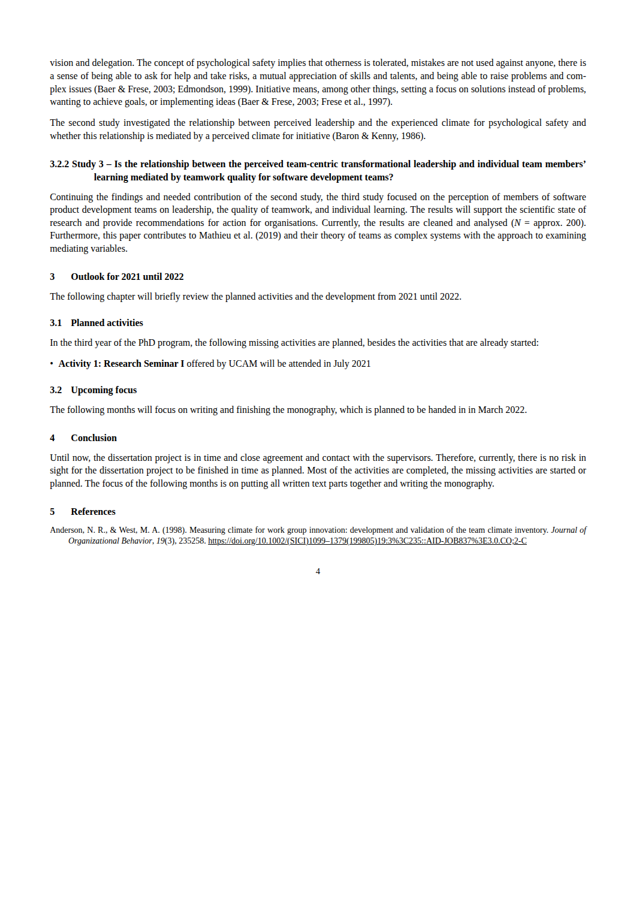vision and delegation. The concept of psychological safety implies that otherness is tolerated, mistakes are not used against anyone, there is a sense of being able to ask for help and take risks, a mutual appreciation of skills and talents, and being able to raise problems and complex issues (Baer & Frese, 2003; Edmondson, 1999). Initiative means, among other things, setting a focus on solutions instead of problems, wanting to achieve goals, or implementing ideas (Baer & Frese, 2003; Frese et al., 1997).
The second study investigated the relationship between perceived leadership and the experienced climate for psychological safety and whether this relationship is mediated by a perceived climate for initiative (Baron & Kenny, 1986).
3.2.2 Study 3 – Is the relationship between the perceived team-centric transformational leadership and individual team members’ learning mediated by teamwork quality for software development teams?
Continuing the findings and needed contribution of the second study, the third study focused on the perception of members of software product development teams on leadership, the quality of teamwork, and individual learning. The results will support the scientific state of research and provide recommendations for action for organisations. Currently, the results are cleaned and analysed (N = approx. 200). Furthermore, this paper contributes to Mathieu et al. (2019) and their theory of teams as complex systems with the approach to examining mediating variables.
3 Outlook for 2021 until 2022
The following chapter will briefly review the planned activities and the development from 2021 until 2022.
3.1 Planned activities
In the third year of the PhD program, the following missing activities are planned, besides the activities that are already started:
Activity 1: Research Seminar I offered by UCAM will be attended in July 2021
3.2 Upcoming focus
The following months will focus on writing and finishing the monography, which is planned to be handed in in March 2022.
4 Conclusion
Until now, the dissertation project is in time and close agreement and contact with the supervisors. Therefore, currently, there is no risk in sight for the dissertation project to be finished in time as planned. Most of the activities are completed, the missing activities are started or planned. The focus of the following months is on putting all written text parts together and writing the monography.
5 References
Anderson, N. R., & West, M. A. (1998). Measuring climate for work group innovation: development and validation of the team climate inventory. Journal of Organizational Behavior, 19(3), 235258. https://doi.org/10.1002/(SICI)1099–1379(199805)19:3%3C235::AID-JOB837%3E3.0.CO;2-C
4